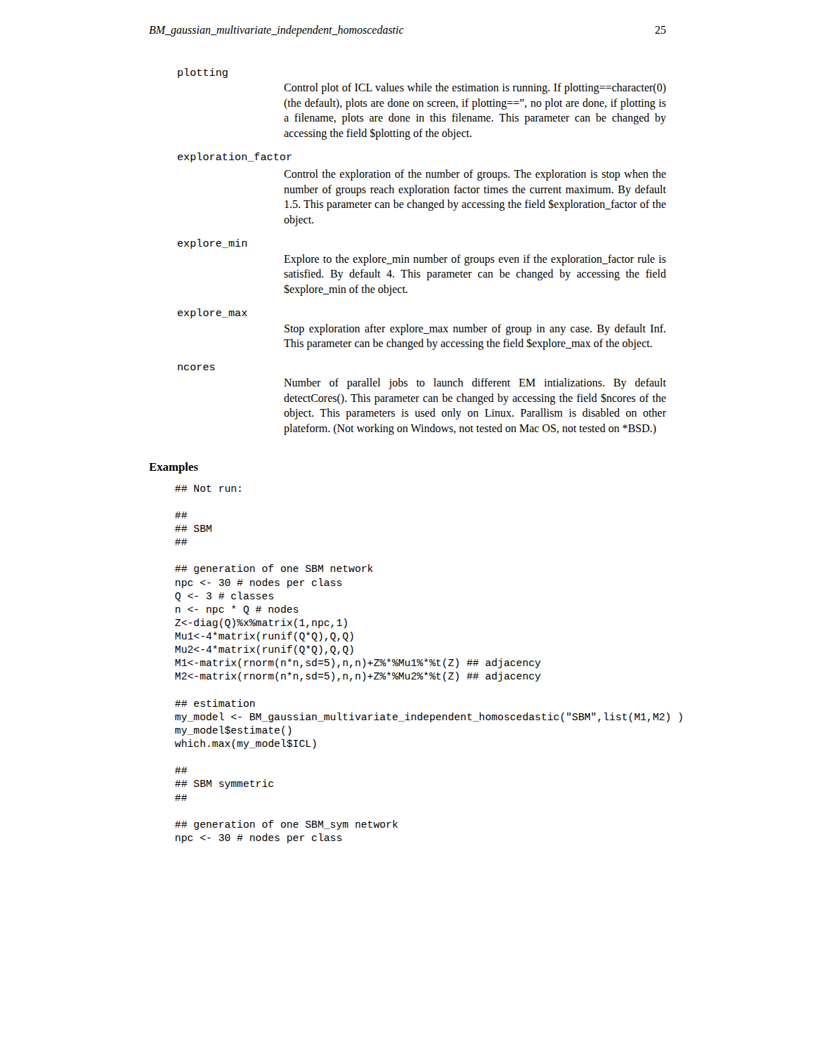BM_gaussian_multivariate_independent_homoscedastic 25
plotting
Control plot of ICL values while the estimation is running. If plotting==character(0) (the default), plots are done on screen, if plotting==”, no plot are done, if plotting is a filename, plots are done in this filename. This parameter can be changed by accessing the field $plotting of the object.
exploration_factor
Control the exploration of the number of groups. The exploration is stop when the number of groups reach exploration factor times the current maximum. By default 1.5. This parameter can be changed by accessing the field $exploration_factor of the object.
explore_min
Explore to the explore_min number of groups even if the exploration_factor rule is satisfied. By default 4. This parameter can be changed by accessing the field $explore_min of the object.
explore_max
Stop exploration after explore_max number of group in any case. By default Inf. This parameter can be changed by accessing the field $explore_max of the object.
ncores
Number of parallel jobs to launch different EM intializations. By default detectCores(). This parameter can be changed by accessing the field $ncores of the object. This parameters is used only on Linux. Parallism is disabled on other plateform. (Not working on Windows, not tested on Mac OS, not tested on *BSD.)
Examples
## Not run: 

##
## SBM
##

## generation of one SBM network
npc <- 30 # nodes per class
Q <- 3 # classes
n <- npc * Q # nodes
Z<-diag(Q)%x%matrix(1,npc,1)
Mu1<-4*matrix(runif(Q*Q),Q,Q)
Mu2<-4*matrix(runif(Q*Q),Q,Q)
M1<-matrix(rnorm(n*n,sd=5),n,n)+Z%*%Mu1%*%t(Z) ## adjacency
M2<-matrix(rnorm(n*n,sd=5),n,n)+Z%*%Mu2%*%t(Z) ## adjacency

## estimation
my_model <- BM_gaussian_multivariate_independent_homoscedastic("SBM",list(M1,M2) )
my_model$estimate()
which.max(my_model$ICL)

##
## SBM symmetric
##

## generation of one SBM_sym network
npc <- 30 # nodes per class